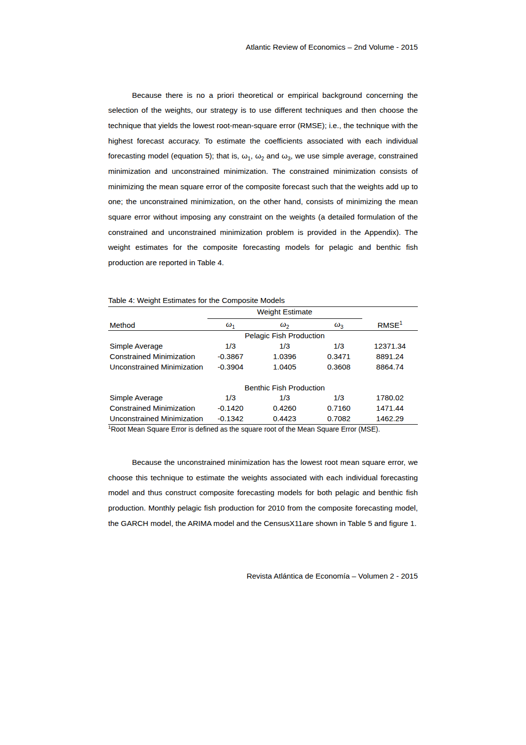Atlantic Review of Economics – 2nd Volume - 2015
Because there is no a priori theoretical or empirical background concerning the selection of the weights, our strategy is to use different techniques and then choose the technique that yields the lowest root-mean-square error (RMSE); i.e., the technique with the highest forecast accuracy. To estimate the coefficients associated with each individual forecasting model (equation 5); that is, ω1, ω2 and ω3, we use simple average, constrained minimization and unconstrained minimization. The constrained minimization consists of minimizing the mean square error of the composite forecast such that the weights add up to one; the unconstrained minimization, on the other hand, consists of minimizing the mean square error without imposing any constraint on the weights (a detailed formulation of the constrained and unconstrained minimization problem is provided in the Appendix). The weight estimates for the composite forecasting models for pelagic and benthic fish production are reported in Table 4.
Table 4: Weight Estimates for the Composite Models
| | Weight Estimate | |
| Method | ω 1 | ω 2 | ω 3 | RMSE 1 |
| | Pelagic Fish Production | |
| Simple Average | 1/3 | 1/3 | 1/3 | 12371.34 |
| Constrained Minimization | -0.3867 | 1.0396 | 0.3471 | 8891.24 |
| Unconstrained Minimization | -0.3904 | 1.0405 | 0.3608 | 8864.74 |
| | Benthic Fish Production | |
| Simple Average | 1/3 | 1/3 | 1/3 | 1780.02 |
| Constrained Minimization | -0.1420 | 0.4260 | 0.7160 | 1471.44 |
| Unconstrained Minimization | -0.1342 | 0.4423 | 0.7082 | 1462.29 |
1Root Mean Square Error is defined as the square root of the Mean Square Error (MSE).
Because the unconstrained minimization has the lowest root mean square error, we choose this technique to estimate the weights associated with each individual forecasting model and thus construct composite forecasting models for both pelagic and benthic fish production. Monthly pelagic fish production for 2010 from the composite forecasting model, the GARCH model, the ARIMA model and the CensusX11are shown in Table 5 and figure 1.
Revista Atlántica de Economía – Volumen 2 - 2015